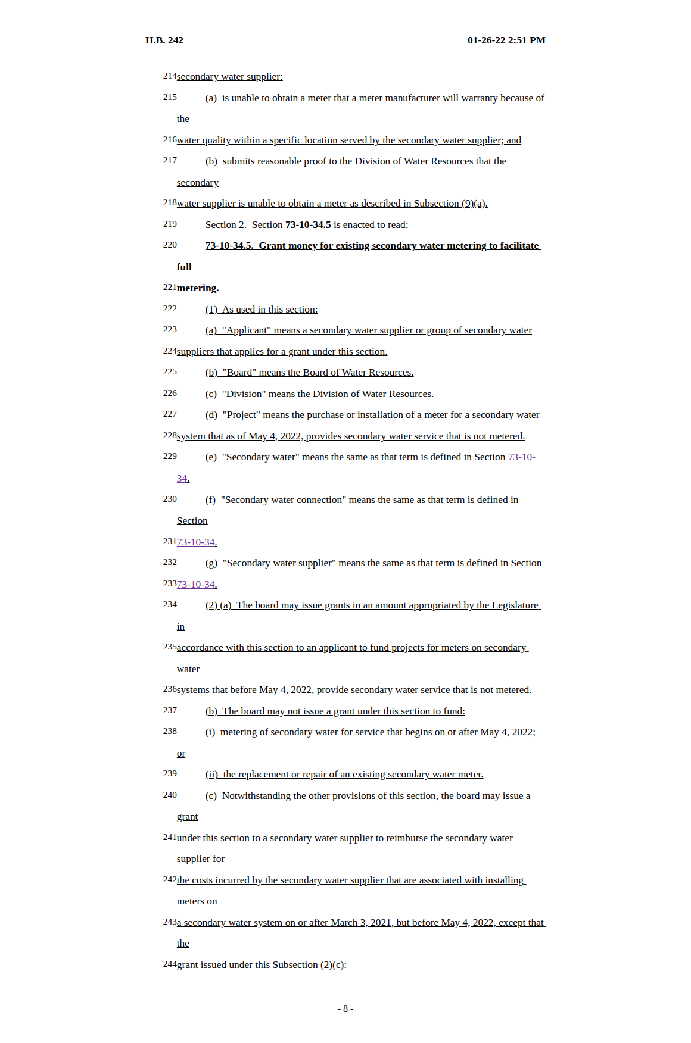H.B. 242 01-26-22 2:51 PM
| 214 | secondary water supplier: |
| 215 | (a) is unable to obtain a meter that a meter manufacturer will warranty because of the |
| 216 | water quality within a specific location served by the secondary water supplier; and |
| 217 | (b) submits reasonable proof to the Division of Water Resources that the secondary |
| 218 | water supplier is unable to obtain a meter as described in Subsection (9)(a). |
| 219 | Section 2. Section 73-10-34.5 is enacted to read: |
| 220 | 73-10-34.5. Grant money for existing secondary water metering to facilitate full |
| 221 | metering. |
| 222 | (1) As used in this section: |
| 223 | (a) "Applicant" means a secondary water supplier or group of secondary water |
| 224 | suppliers that applies for a grant under this section. |
| 225 | (b) "Board" means the Board of Water Resources. |
| 226 | (c) "Division" means the Division of Water Resources. |
| 227 | (d) "Project" means the purchase or installation of a meter for a secondary water |
| 228 | system that as of May 4, 2022, provides secondary water service that is not metered. |
| 229 | (e) "Secondary water" means the same as that term is defined in Section 73-10-34 . |
| 230 | (f) "Secondary water connection" means the same as that term is defined in Section |
| 231 | 73-10-34 . |
| 232 | (g) "Secondary water supplier" means the same as that term is defined in Section |
| 233 | 73-10-34 . |
| 234 | (2) (a) The board may issue grants in an amount appropriated by the Legislature in |
| 235 | accordance with this section to an applicant to fund projects for meters on secondary water |
| 236 | systems that before May 4, 2022, provide secondary water service that is not metered. |
| 237 | (b) The board may not issue a grant under this section to fund: |
| 238 | (i) metering of secondary water for service that begins on or after May 4, 2022; or |
| 239 | (ii) the replacement or repair of an existing secondary water meter. |
| 240 | (c) Notwithstanding the other provisions of this section, the board may issue a grant |
| 241 | under this section to a secondary water supplier to reimburse the secondary water supplier for |
| 242 | the costs incurred by the secondary water supplier that are associated with installing meters on |
| 243 | a secondary water system on or after March 3, 2021, but before May 4, 2022, except that the |
| 244 | grant issued under this Subsection (2)(c): |
- 8 -